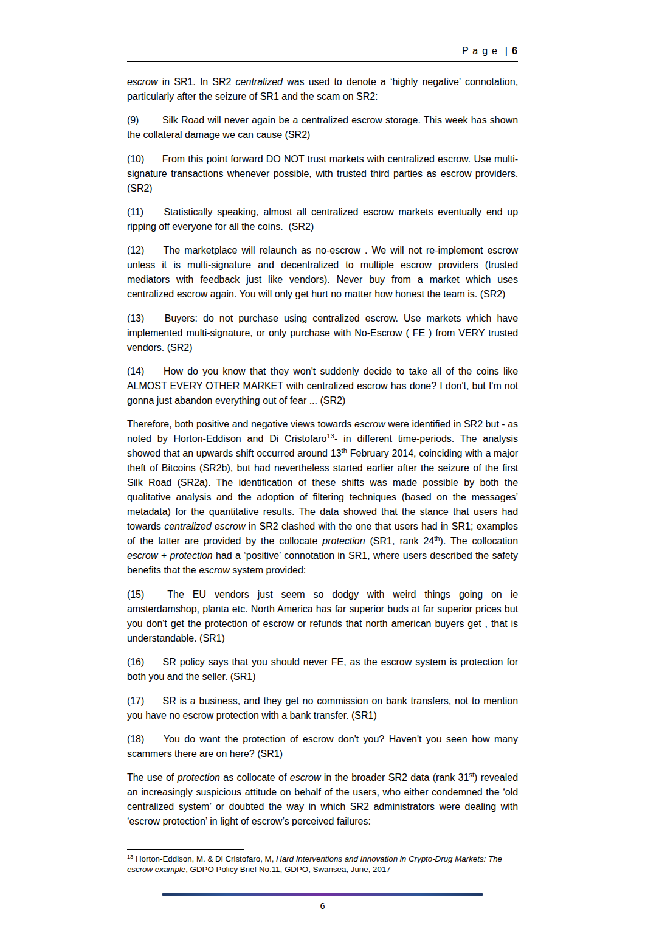P a g e | 6
escrow in SR1. In SR2 centralized was used to denote a ‘highly negative’ connotation, particularly after the seizure of SR1 and the scam on SR2:
(9) Silk Road will never again be a centralized escrow storage. This week has shown the collateral damage we can cause (SR2)
(10) From this point forward DO NOT trust markets with centralized escrow. Use multi-signature transactions whenever possible, with trusted third parties as escrow providers. (SR2)
(11) Statistically speaking, almost all centralized escrow markets eventually end up ripping off everyone for all the coins. (SR2)
(12) The marketplace will relaunch as no-escrow . We will not re-implement escrow unless it is multi-signature and decentralized to multiple escrow providers (trusted mediators with feedback just like vendors). Never buy from a market which uses centralized escrow again. You will only get hurt no matter how honest the team is. (SR2)
(13) Buyers: do not purchase using centralized escrow. Use markets which have implemented multi-signature, or only purchase with No-Escrow ( FE ) from VERY trusted vendors. (SR2)
(14) How do you know that they won't suddenly decide to take all of the coins like ALMOST EVERY OTHER MARKET with centralized escrow has done? I don't, but I'm not gonna just abandon everything out of fear ... (SR2)
Therefore, both positive and negative views towards escrow were identified in SR2 but - as noted by Horton-Eddison and Di Cristofaro13- in different time-periods. The analysis showed that an upwards shift occurred around 13th February 2014, coinciding with a major theft of Bitcoins (SR2b), but had nevertheless started earlier after the seizure of the first Silk Road (SR2a). The identification of these shifts was made possible by both the qualitative analysis and the adoption of filtering techniques (based on the messages’ metadata) for the quantitative results. The data showed that the stance that users had towards centralized escrow in SR2 clashed with the one that users had in SR1; examples of the latter are provided by the collocate protection (SR1, rank 24th). The collocation escrow + protection had a ‘positive’ connotation in SR1, where users described the safety benefits that the escrow system provided:
(15) The EU vendors just seem so dodgy with weird things going on ie amsterdamshop, planta etc. North America has far superior buds at far superior prices but you don't get the protection of escrow or refunds that north american buyers get , that is understandable. (SR1)
(16) SR policy says that you should never FE, as the escrow system is protection for both you and the seller. (SR1)
(17) SR is a business, and they get no commission on bank transfers, not to mention you have no escrow protection with a bank transfer. (SR1)
(18) You do want the protection of escrow don't you? Haven't you seen how many scammers there are on here? (SR1)
The use of protection as collocate of escrow in the broader SR2 data (rank 31st) revealed an increasingly suspicious attitude on behalf of the users, who either condemned the ‘old centralized system’ or doubted the way in which SR2 administrators were dealing with ‘escrow protection’ in light of escrow’s perceived failures:
13 Horton-Eddison, M. & Di Cristofaro, M, Hard Interventions and Innovation in Crypto-Drug Markets: The escrow example, GDPO Policy Brief No.11, GDPO, Swansea, June, 2017
6